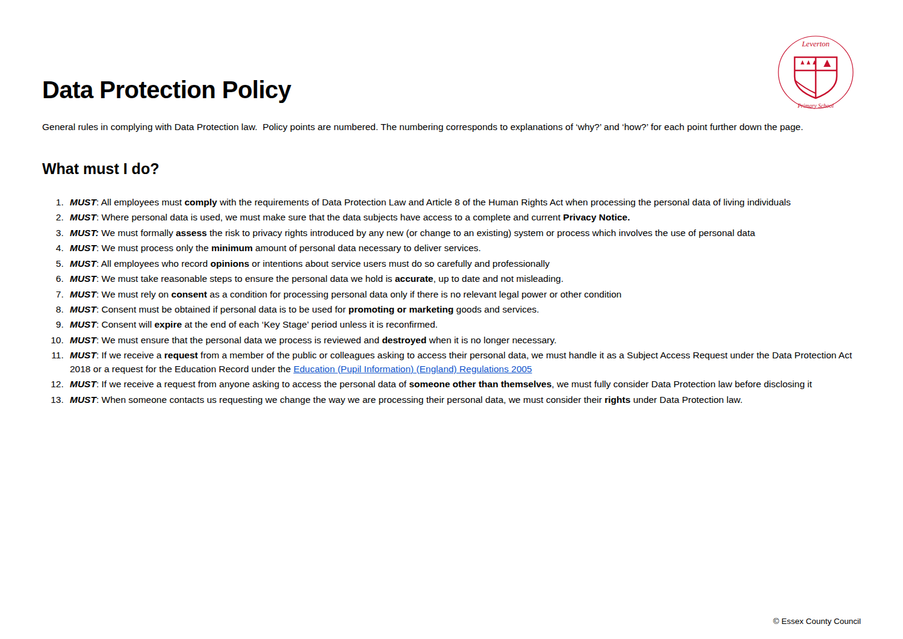Leverton Primary School
Data Protection Policy
General rules in complying with Data Protection law. Policy points are numbered. The numbering corresponds to explanations of ‘why?’ and ‘how?’ for each point further down the page.
What must I do?
MUST: All employees must comply with the requirements of Data Protection Law and Article 8 of the Human Rights Act when processing the personal data of living individuals
MUST: Where personal data is used, we must make sure that the data subjects have access to a complete and current Privacy Notice.
MUST: We must formally assess the risk to privacy rights introduced by any new (or change to an existing) system or process which involves the use of personal data
MUST: We must process only the minimum amount of personal data necessary to deliver services.
MUST: All employees who record opinions or intentions about service users must do so carefully and professionally
MUST: We must take reasonable steps to ensure the personal data we hold is accurate, up to date and not misleading.
MUST: We must rely on consent as a condition for processing personal data only if there is no relevant legal power or other condition
MUST: Consent must be obtained if personal data is to be used for promoting or marketing goods and services.
MUST: Consent will expire at the end of each ‘Key Stage’ period unless it is reconfirmed.
MUST: We must ensure that the personal data we process is reviewed and destroyed when it is no longer necessary.
MUST: If we receive a request from a member of the public or colleagues asking to access their personal data, we must handle it as a Subject Access Request under the Data Protection Act 2018 or a request for the Education Record under the Education (Pupil Information) (England) Regulations 2005
MUST: If we receive a request from anyone asking to access the personal data of someone other than themselves, we must fully consider Data Protection law before disclosing it
MUST: When someone contacts us requesting we change the way we are processing their personal data, we must consider their rights under Data Protection law.
© Essex County Council